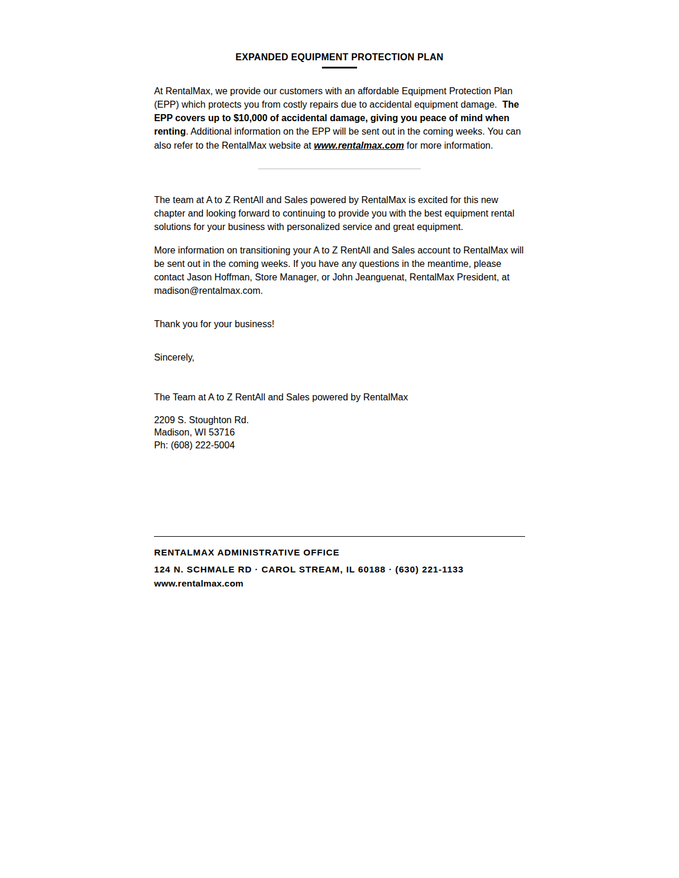Expanded Equipment Protection Plan
At RentalMax, we provide our customers with an affordable Equipment Protection Plan (EPP) which protects you from costly repairs due to accidental equipment damage. The EPP covers up to $10,000 of accidental damage, giving you peace of mind when renting. Additional information on the EPP will be sent out in the coming weeks. You can also refer to the RentalMax website at www.rentalmax.com for more information.
The team at A to Z RentAll and Sales powered by RentalMax is excited for this new chapter and looking forward to continuing to provide you with the best equipment rental solutions for your business with personalized service and great equipment.
More information on transitioning your A to Z RentAll and Sales account to RentalMax will be sent out in the coming weeks. If you have any questions in the meantime, please contact Jason Hoffman, Store Manager, or John Jeanguenat, RentalMax President, at madison@rentalmax.com.
Thank you for your business!
Sincerely,
The Team at A to Z RentAll and Sales powered by RentalMax
2209 S. Stoughton Rd.
Madison, WI 53716
Ph: (608) 222-5004
RentalMax Administrative Office
124 N. Schmale Rd · Carol Stream, IL 60188 · (630) 221-1133
www.rentalmax.com